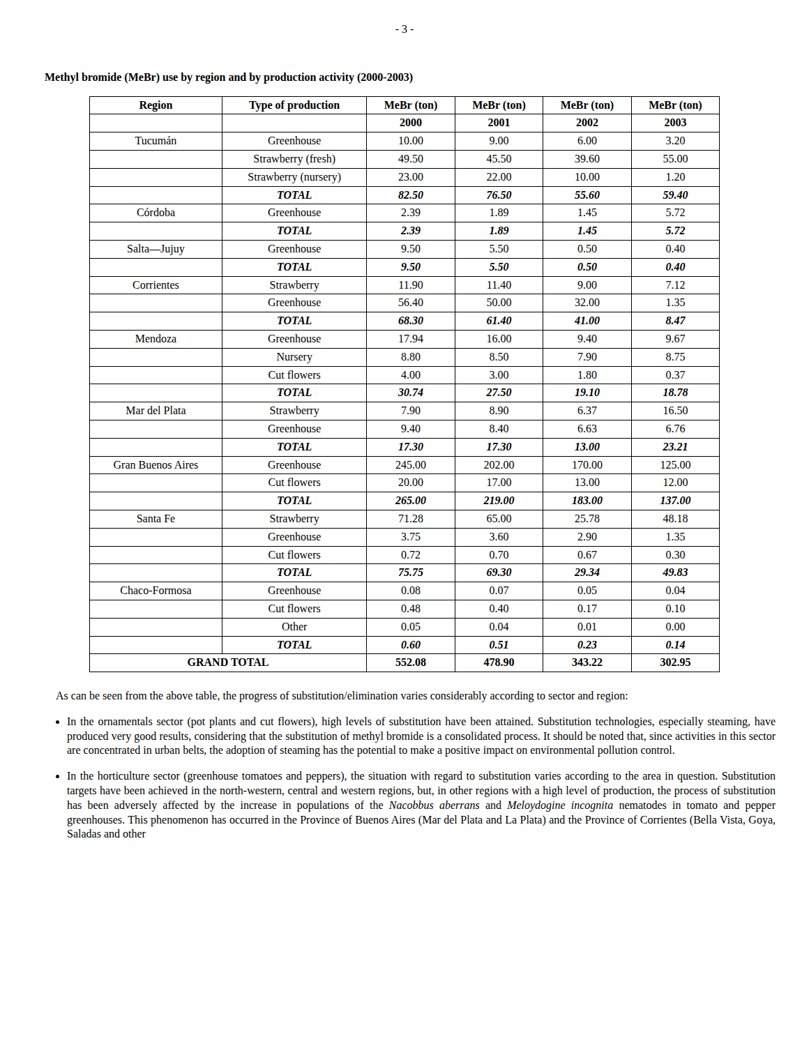- 3 -
Methyl bromide (MeBr) use by region and by production activity (2000-2003)
| Region | Type of production | MeBr (ton) | MeBr (ton) | MeBr (ton) | MeBr (ton) |
| --- | --- | --- | --- | --- | --- |
| | | 2000 | 2001 | 2002 | 2003 |
| Tucumán | Greenhouse | 10.00 | 9.00 | 6.00 | 3.20 |
| | Strawberry (fresh) | 49.50 | 45.50 | 39.60 | 55.00 |
| | Strawberry (nursery) | 23.00 | 22.00 | 10.00 | 1.20 |
| | TOTAL | 82.50 | 76.50 | 55.60 | 59.40 |
| Córdoba | Greenhouse | 2.39 | 1.89 | 1.45 | 5.72 |
| | TOTAL | 2.39 | 1.89 | 1.45 | 5.72 |
| Salta—Jujuy | Greenhouse | 9.50 | 5.50 | 0.50 | 0.40 |
| | TOTAL | 9.50 | 5.50 | 0.50 | 0.40 |
| Corrientes | Strawberry | 11.90 | 11.40 | 9.00 | 7.12 |
| | Greenhouse | 56.40 | 50.00 | 32.00 | 1.35 |
| | TOTAL | 68.30 | 61.40 | 41.00 | 8.47 |
| Mendoza | Greenhouse | 17.94 | 16.00 | 9.40 | 9.67 |
| | Nursery | 8.80 | 8.50 | 7.90 | 8.75 |
| | Cut flowers | 4.00 | 3.00 | 1.80 | 0.37 |
| | TOTAL | 30.74 | 27.50 | 19.10 | 18.78 |
| Mar del Plata | Strawberry | 7.90 | 8.90 | 6.37 | 16.50 |
| | Greenhouse | 9.40 | 8.40 | 6.63 | 6.76 |
| | TOTAL | 17.30 | 17.30 | 13.00 | 23.21 |
| Gran Buenos Aires | Greenhouse | 245.00 | 202.00 | 170.00 | 125.00 |
| | Cut flowers | 20.00 | 17.00 | 13.00 | 12.00 |
| | TOTAL | 265.00 | 219.00 | 183.00 | 137.00 |
| Santa Fe | Strawberry | 71.28 | 65.00 | 25.78 | 48.18 |
| | Greenhouse | 3.75 | 3.60 | 2.90 | 1.35 |
| | Cut flowers | 0.72 | 0.70 | 0.67 | 0.30 |
| | TOTAL | 75.75 | 69.30 | 29.34 | 49.83 |
| Chaco-Formosa | Greenhouse | 0.08 | 0.07 | 0.05 | 0.04 |
| | Cut flowers | 0.48 | 0.40 | 0.17 | 0.10 |
| | Other | 0.05 | 0.04 | 0.01 | 0.00 |
| | TOTAL | 0.60 | 0.51 | 0.23 | 0.14 |
| GRAND TOTAL | 552.08 | 478.90 | 343.22 | 302.95 |
As can be seen from the above table, the progress of substitution/elimination varies considerably according to sector and region:
In the ornamentals sector (pot plants and cut flowers), high levels of substitution have been attained. Substitution technologies, especially steaming, have produced very good results, considering that the substitution of methyl bromide is a consolidated process. It should be noted that, since activities in this sector are concentrated in urban belts, the adoption of steaming has the potential to make a positive impact on environmental pollution control.
In the horticulture sector (greenhouse tomatoes and peppers), the situation with regard to substitution varies according to the area in question. Substitution targets have been achieved in the north-western, central and western regions, but, in other regions with a high level of production, the process of substitution has been adversely affected by the increase in populations of the Nacobbus aberrans and Meloydogine incognita nematodes in tomato and pepper greenhouses. This phenomenon has occurred in the Province of Buenos Aires (Mar del Plata and La Plata) and the Province of Corrientes (Bella Vista, Goya, Saladas and other